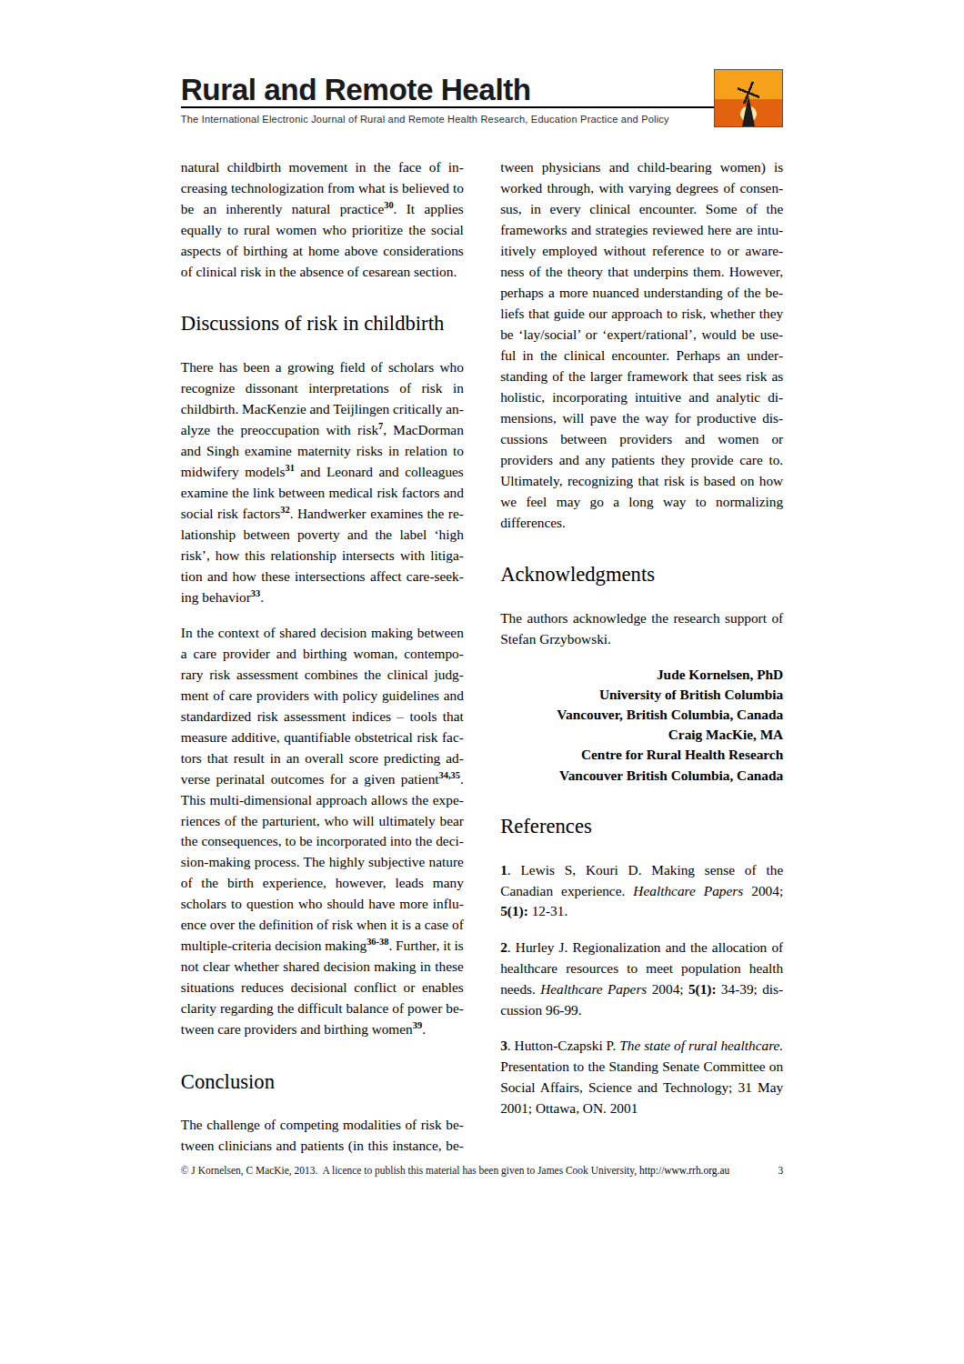Rural and Remote Health
The International Electronic Journal of Rural and Remote Health Research, Education Practice and Policy
natural childbirth movement in the face of increasing technologization from what is believed to be an inherently natural practice30. It applies equally to rural women who prioritize the social aspects of birthing at home above considerations of clinical risk in the absence of cesarean section.
Discussions of risk in childbirth
There has been a growing field of scholars who recognize dissonant interpretations of risk in childbirth. MacKenzie and Teijlingen critically analyze the preoccupation with risk7, MacDorman and Singh examine maternity risks in relation to midwifery models31 and Leonard and colleagues examine the link between medical risk factors and social risk factors32. Handwerker examines the relationship between poverty and the label ‘high risk’, how this relationship intersects with litigation and how these intersections affect care-seeking behavior33.
In the context of shared decision making between a care provider and birthing woman, contemporary risk assessment combines the clinical judgment of care providers with policy guidelines and standardized risk assessment indices – tools that measure additive, quantifiable obstetrical risk factors that result in an overall score predicting adverse perinatal outcomes for a given patient34,35. This multi-dimensional approach allows the experiences of the parturient, who will ultimately bear the consequences, to be incorporated into the decision-making process. The highly subjective nature of the birth experience, however, leads many scholars to question who should have more influence over the definition of risk when it is a case of multiple-criteria decision making36-38. Further, it is not clear whether shared decision making in these situations reduces decisional conflict or enables clarity regarding the difficult balance of power between care providers and birthing women39.
Conclusion
The challenge of competing modalities of risk between clinicians and patients (in this instance, between physicians and child-bearing women) is worked through, with varying degrees of consensus, in every clinical encounter. Some of the frameworks and strategies reviewed here are intuitively employed without reference to or awareness of the theory that underpins them. However, perhaps a more nuanced understanding of the beliefs that guide our approach to risk, whether they be ‘lay/social’ or ‘expert/rational’, would be useful in the clinical encounter. Perhaps an understanding of the larger framework that sees risk as holistic, incorporating intuitive and analytic dimensions, will pave the way for productive discussions between providers and women or providers and any patients they provide care to. Ultimately, recognizing that risk is based on how we feel may go a long way to normalizing differences.
Acknowledgments
The authors acknowledge the research support of Stefan Grzybowski.
Jude Kornelsen, PhD
University of British Columbia
Vancouver, British Columbia, Canada
Craig MacKie, MA
Centre for Rural Health Research
Vancouver British Columbia, Canada
References
1. Lewis S, Kouri D. Making sense of the Canadian experience. Healthcare Papers 2004; 5(1): 12-31.
2. Hurley J. Regionalization and the allocation of healthcare resources to meet population health needs. Healthcare Papers 2004; 5(1): 34-39; discussion 96-99.
3. Hutton-Czapski P. The state of rural healthcare. Presentation to the Standing Senate Committee on Social Affairs, Science and Technology; 31 May 2001; Ottawa, ON. 2001
© J Kornelsen, C MacKie, 2013. A licence to publish this material has been given to James Cook University, http://www.rrh.org.au
3